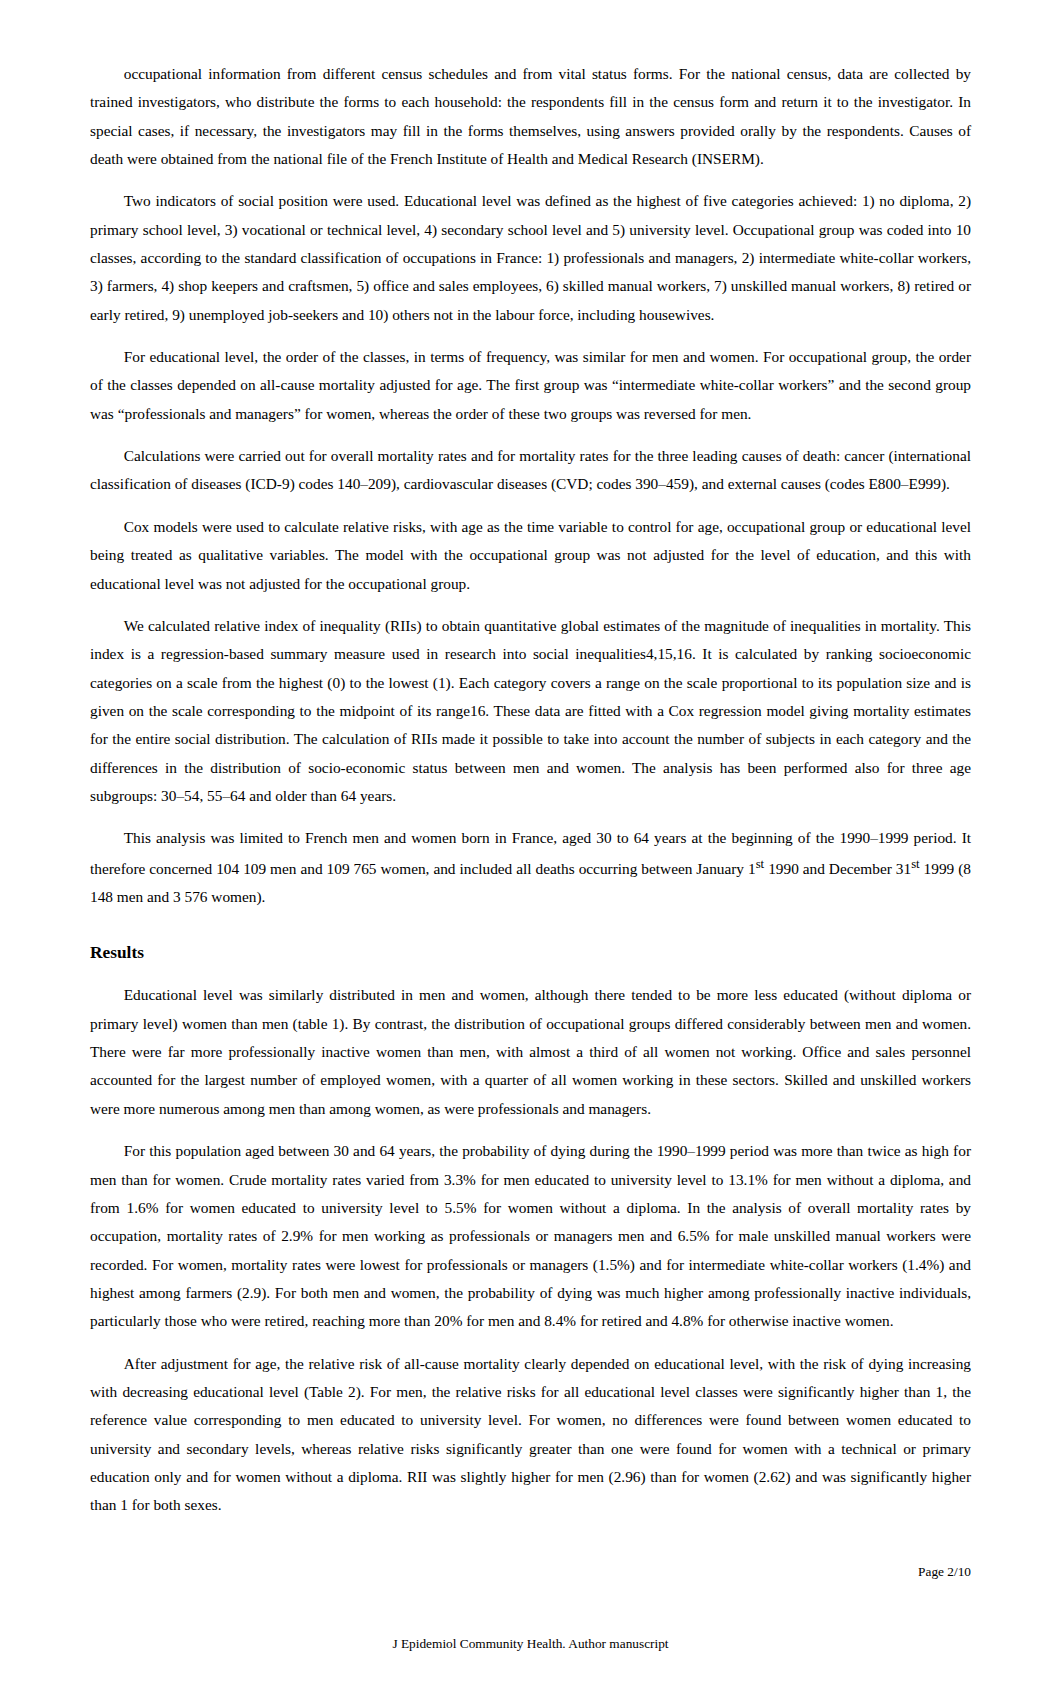occupational information from different census schedules and from vital status forms. For the national census, data are collected by trained investigators, who distribute the forms to each household: the respondents fill in the census form and return it to the investigator. In special cases, if necessary, the investigators may fill in the forms themselves, using answers provided orally by the respondents. Causes of death were obtained from the national file of the French Institute of Health and Medical Research (INSERM).
Two indicators of social position were used. Educational level was defined as the highest of five categories achieved: 1) no diploma, 2) primary school level, 3) vocational or technical level, 4) secondary school level and 5) university level. Occupational group was coded into 10 classes, according to the standard classification of occupations in France: 1) professionals and managers, 2) intermediate white-collar workers, 3) farmers, 4) shop keepers and craftsmen, 5) office and sales employees, 6) skilled manual workers, 7) unskilled manual workers, 8) retired or early retired, 9) unemployed job-seekers and 10) others not in the labour force, including housewives.
For educational level, the order of the classes, in terms of frequency, was similar for men and women. For occupational group, the order of the classes depended on all-cause mortality adjusted for age. The first group was “intermediate white-collar workers” and the second group was “professionals and managers” for women, whereas the order of these two groups was reversed for men.
Calculations were carried out for overall mortality rates and for mortality rates for the three leading causes of death: cancer (international classification of diseases (ICD-9) codes 140–209), cardiovascular diseases (CVD; codes 390–459), and external causes (codes E800–E999).
Cox models were used to calculate relative risks, with age as the time variable to control for age, occupational group or educational level being treated as qualitative variables. The model with the occupational group was not adjusted for the level of education, and this with educational level was not adjusted for the occupational group.
We calculated relative index of inequality (RIIs) to obtain quantitative global estimates of the magnitude of inequalities in mortality. This index is a regression-based summary measure used in research into social inequalities4,15,16. It is calculated by ranking socioeconomic categories on a scale from the highest (0) to the lowest (1). Each category covers a range on the scale proportional to its population size and is given on the scale corresponding to the midpoint of its range16. These data are fitted with a Cox regression model giving mortality estimates for the entire social distribution. The calculation of RIIs made it possible to take into account the number of subjects in each category and the differences in the distribution of socio-economic status between men and women. The analysis has been performed also for three age subgroups: 30–54, 55–64 and older than 64 years.
This analysis was limited to French men and women born in France, aged 30 to 64 years at the beginning of the 1990–1999 period. It therefore concerned 104 109 men and 109 765 women, and included all deaths occurring between January 1st 1990 and December 31st 1999 (8 148 men and 3 576 women).
Results
Educational level was similarly distributed in men and women, although there tended to be more less educated (without diploma or primary level) women than men (table 1). By contrast, the distribution of occupational groups differed considerably between men and women. There were far more professionally inactive women than men, with almost a third of all women not working. Office and sales personnel accounted for the largest number of employed women, with a quarter of all women working in these sectors. Skilled and unskilled workers were more numerous among men than among women, as were professionals and managers.
For this population aged between 30 and 64 years, the probability of dying during the 1990–1999 period was more than twice as high for men than for women. Crude mortality rates varied from 3.3% for men educated to university level to 13.1% for men without a diploma, and from 1.6% for women educated to university level to 5.5% for women without a diploma. In the analysis of overall mortality rates by occupation, mortality rates of 2.9% for men working as professionals or managers men and 6.5% for male unskilled manual workers were recorded. For women, mortality rates were lowest for professionals or managers (1.5%) and for intermediate white-collar workers (1.4%) and highest among farmers (2.9). For both men and women, the probability of dying was much higher among professionally inactive individuals, particularly those who were retired, reaching more than 20% for men and 8.4% for retired and 4.8% for otherwise inactive women.
After adjustment for age, the relative risk of all-cause mortality clearly depended on educational level, with the risk of dying increasing with decreasing educational level (Table 2). For men, the relative risks for all educational level classes were significantly higher than 1, the reference value corresponding to men educated to university level. For women, no differences were found between women educated to university and secondary levels, whereas relative risks significantly greater than one were found for women with a technical or primary education only and for women without a diploma. RII was slightly higher for men (2.96) than for women (2.62) and was significantly higher than 1 for both sexes.
Page 2/10
J Epidemiol Community Health. Author manuscript